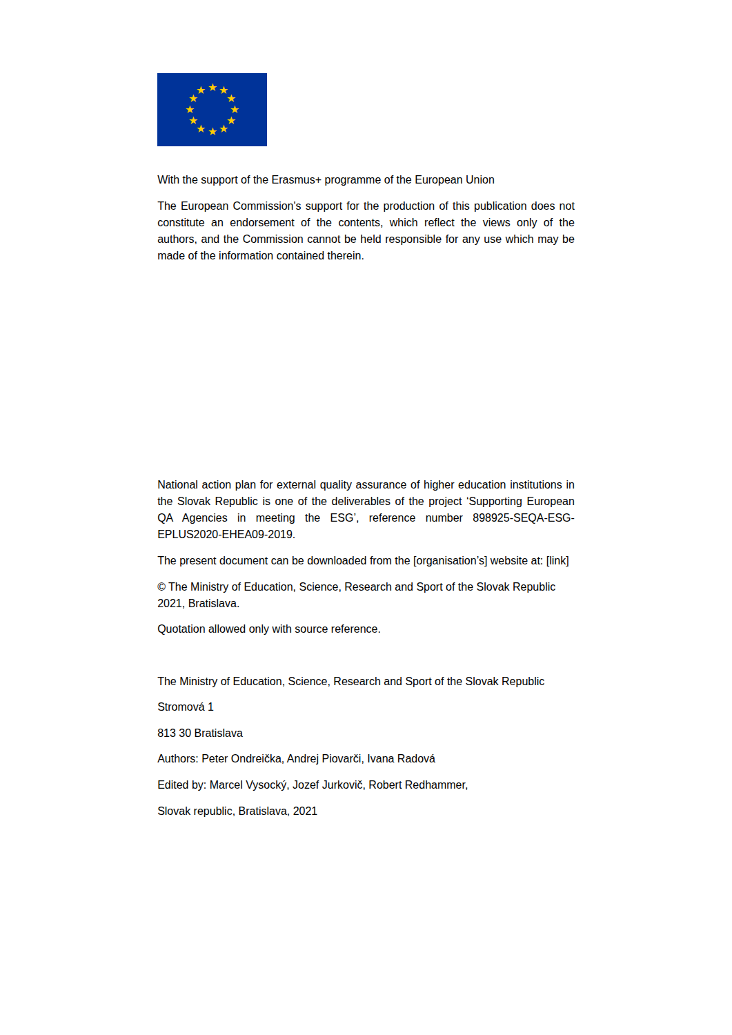With the support of the Erasmus+ programme of the European Union
The European Commission's support for the production of this publication does not constitute an endorsement of the contents, which reflect the views only of the authors, and the Commission cannot be held responsible for any use which may be made of the information contained therein.
National action plan for external quality assurance of higher education institutions in the Slovak Republic is one of the deliverables of the project ‘Supporting European QA Agencies in meeting the ESG’, reference number 898925-SEQA-ESG-EPLUS2020-EHEA09-2019.
The present document can be downloaded from the [organisation’s] website at: [link]
© The Ministry of Education, Science, Research and Sport of the Slovak Republic 2021, Bratislava.
Quotation allowed only with source reference.
The Ministry of Education, Science, Research and Sport of the Slovak Republic
Stromová 1
813 30 Bratislava
Authors: Peter Ondreička, Andrej Piovarči, Ivana Radová
Edited by: Marcel Vysocký, Jozef Jurkovič, Robert Redhammer,
Slovak republic, Bratislava, 2021